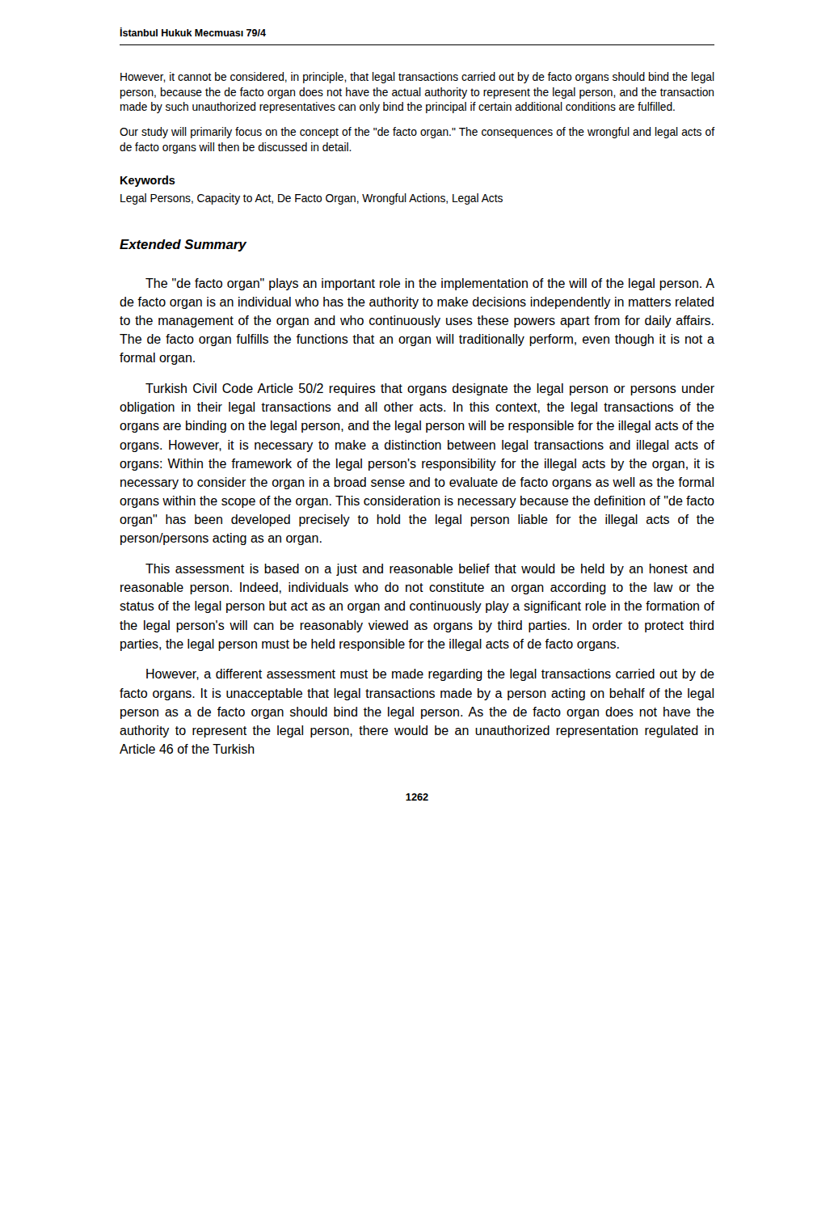İstanbul Hukuk Mecmuası 79/4
However, it cannot be considered, in principle, that legal transactions carried out by de facto organs should bind the legal person, because the de facto organ does not have the actual authority to represent the legal person, and the transaction made by such unauthorized representatives can only bind the principal if certain additional conditions are fulfilled.
Our study will primarily focus on the concept of the "de facto organ." The consequences of the wrongful and legal acts of de facto organs will then be discussed in detail.
Keywords
Legal Persons, Capacity to Act, De Facto Organ, Wrongful Actions, Legal Acts
Extended Summary
The "de facto organ" plays an important role in the implementation of the will of the legal person. A de facto organ is an individual who has the authority to make decisions independently in matters related to the management of the organ and who continuously uses these powers apart from for daily affairs. The de facto organ fulfills the functions that an organ will traditionally perform, even though it is not a formal organ.
Turkish Civil Code Article 50/2 requires that organs designate the legal person or persons under obligation in their legal transactions and all other acts. In this context, the legal transactions of the organs are binding on the legal person, and the legal person will be responsible for the illegal acts of the organs. However, it is necessary to make a distinction between legal transactions and illegal acts of organs: Within the framework of the legal person's responsibility for the illegal acts by the organ, it is necessary to consider the organ in a broad sense and to evaluate de facto organs as well as the formal organs within the scope of the organ. This consideration is necessary because the definition of "de facto organ" has been developed precisely to hold the legal person liable for the illegal acts of the person/persons acting as an organ.
This assessment is based on a just and reasonable belief that would be held by an honest and reasonable person. Indeed, individuals who do not constitute an organ according to the law or the status of the legal person but act as an organ and continuously play a significant role in the formation of the legal person's will can be reasonably viewed as organs by third parties. In order to protect third parties, the legal person must be held responsible for the illegal acts of de facto organs.
However, a different assessment must be made regarding the legal transactions carried out by de facto organs. It is unacceptable that legal transactions made by a person acting on behalf of the legal person as a de facto organ should bind the legal person. As the de facto organ does not have the authority to represent the legal person, there would be an unauthorized representation regulated in Article 46 of the Turkish
1262